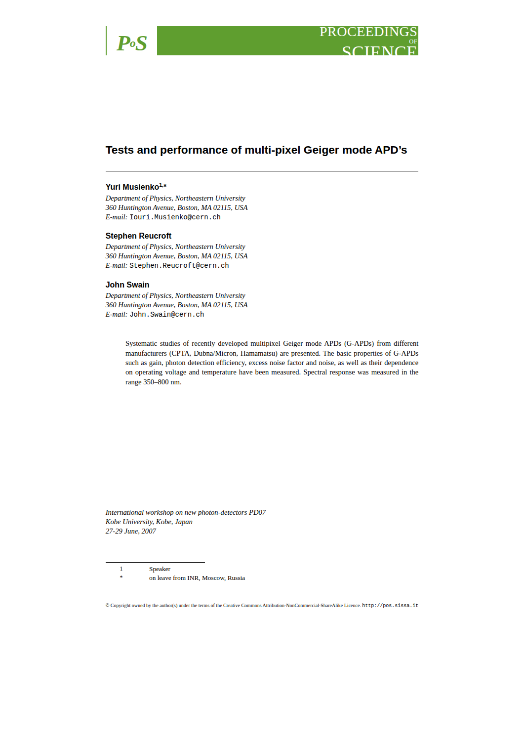PoS
PROCEEDINGS
OF
SCIENCE
Tests and performance of multi-pixel Geiger mode APD’s
Yuri Musienko1,*
Department of Physics, Northeastern University
360 Huntington Avenue, Boston, MA 02115, USA
E-mail: Iouri.Musienko@cern.ch
Stephen Reucroft
Department of Physics, Northeastern University
360 Huntington Avenue, Boston, MA 02115, USA
E-mail: Stephen.Reucroft@cern.ch
John Swain
Department of Physics, Northeastern University
360 Huntington Avenue, Boston, MA 02115, USA
E-mail: John.Swain@cern.ch
Systematic studies of recently developed multipixel Geiger mode APDs (G-APDs) from different manufacturers (CPTA, Dubna/Micron, Hamamatsu) are presented. The basic properties of G-APDs such as gain, photon detection efficiency, excess noise factor and noise, as well as their dependence on operating voltage and temperature have been measured. Spectral response was measured in the range 350–800 nm.
International workshop on new photon-detectors PD07
Kobe University, Kobe, Japan
27-29 June, 2007
| 1 | Speaker |
| * | on leave from INR, Moscow, Russia |
© Copyright owned by the author(s) under the terms of the Creative Commons Attribution-NonCommercial-ShareAlike Licence. http://pos.sissa.it